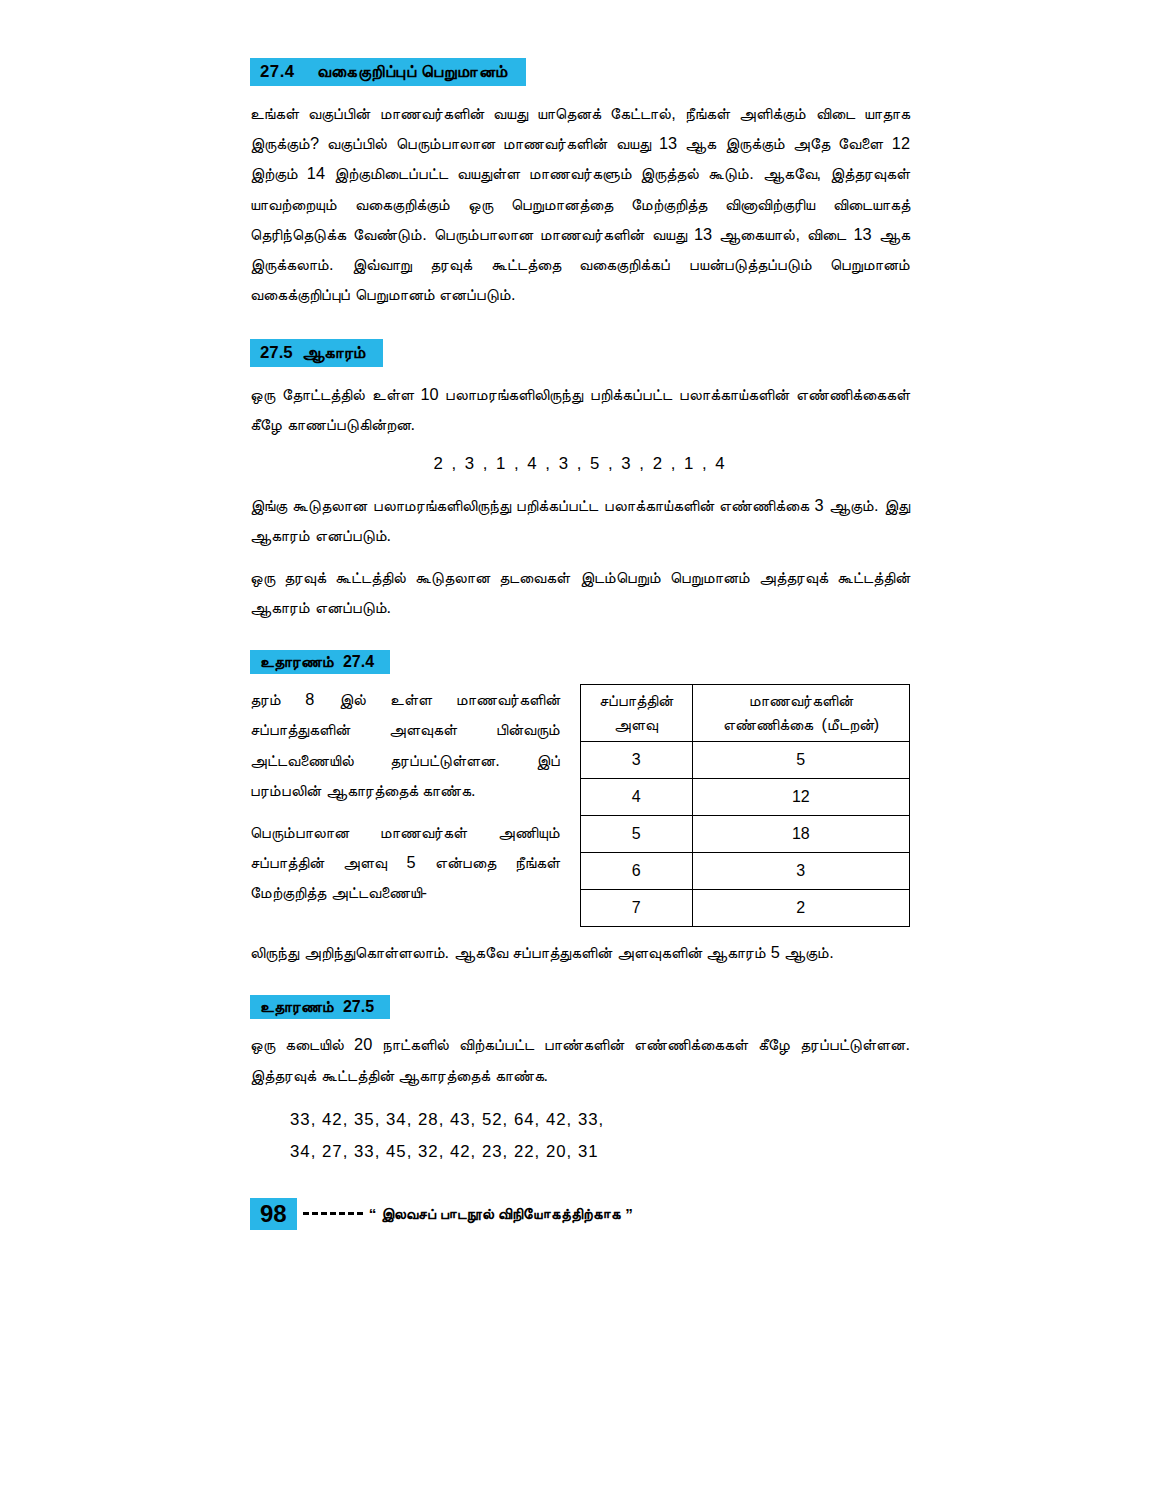27.4வகைகுறிப்புப் பெறுமானம்
உங்கள் வகுப்பின் மாணவர்களின் வயது யாதெனக் கேட்டால், நீங்கள் அளிக்கும் விடை யாதாக இருக்கும்? வகுப்பில் பெரும்பாலான மாணவர்களின் வயது 13 ஆக இருக்கும் அதே வேளை 12 இற்கும் 14 இற்குமிடைப்பட்ட வயதுள்ள மாணவர்களும் இருத்தல் கூடும். ஆகவே, இத்தரவுகள் யாவற்றையும் வகைகுறிக்கும் ஒரு பெறுமானத்தை மேற்குறித்த வினாவிற்குரிய விடையாகத் தெரிந்தெடுக்க வேண்டும். பெரும்பாலான மாணவர்களின் வயது 13 ஆகையால், விடை 13 ஆக இருக்கலாம். இவ்வாறு தரவுக் கூட்டத்தை வகைகுறிக்கப் பயன்படுத்தப்படும் பெறுமானம் வகைக்குறிப்புப் பெறுமானம் எனப்படும்.
27.5 ஆகாரம்
ஒரு தோட்டத்தில் உள்ள 10 பலாமரங்களிலிருந்து பறிக்கப்பட்ட பலாக்காய்களின் எண்ணிக்கைகள் கீழே காணப்படுகின்றன.
2 , 3 , 1 , 4 , 3 , 5 , 3 , 2 , 1 , 4
இங்கு கூடுதலான பலாமரங்களிலிருந்து பறிக்கப்பட்ட பலாக்காய்களின் எண்ணிக்கை 3 ஆகும். இது ஆகாரம் எனப்படும்.
ஒரு தரவுக் கூட்டத்தில் கூடுதலான தடவைகள் இடம்பெறும் பெறுமானம் அத்தரவுக் கூட்டத்தின் ஆகாரம் எனப்படும்.
உதாரணம் 27.4
| சப்பாத்தின் அளவு | மாணவர்களின் எண்ணிக்கை (மீடறன்) |
| --- | --- |
| 3 | 5 |
| 4 | 12 |
| 5 | 18 |
| 6 | 3 |
| 7 | 2 |
தரம் 8 இல் உள்ள மாணவர்களின் சப்பாத்துகளின் அளவுகள் பின்வரும் அட்டவணையில் தரப்பட்டுள்ளன. இப் பரம்பலின் ஆகாரத்தைக் காண்க.
பெரும்பாலான மாணவர்கள் அணியும் சப்பாத்தின் அளவு 5 என்பதை நீங்கள் மேற்குறித்த அட்டவணையி-
லிருந்து அறிந்துகொள்ளலாம். ஆகவே சப்பாத்துகளின் அளவுகளின் ஆகாரம் 5 ஆகும்.
உதாரணம் 27.5
ஒரு கடையில் 20 நாட்களில் விற்கப்பட்ட பாண்களின் எண்ணிக்கைகள் கீழே தரப்பட்டுள்ளன. இத்தரவுக் கூட்டத்தின் ஆகாரத்தைக் காண்க.
33, 42, 35, 34, 28, 43, 52, 64, 42, 33,
34, 27, 33, 45, 32, 42, 23, 22, 20, 31
98 “ இலவசப் பாடநூல் விநியோகத்திற்காக ”